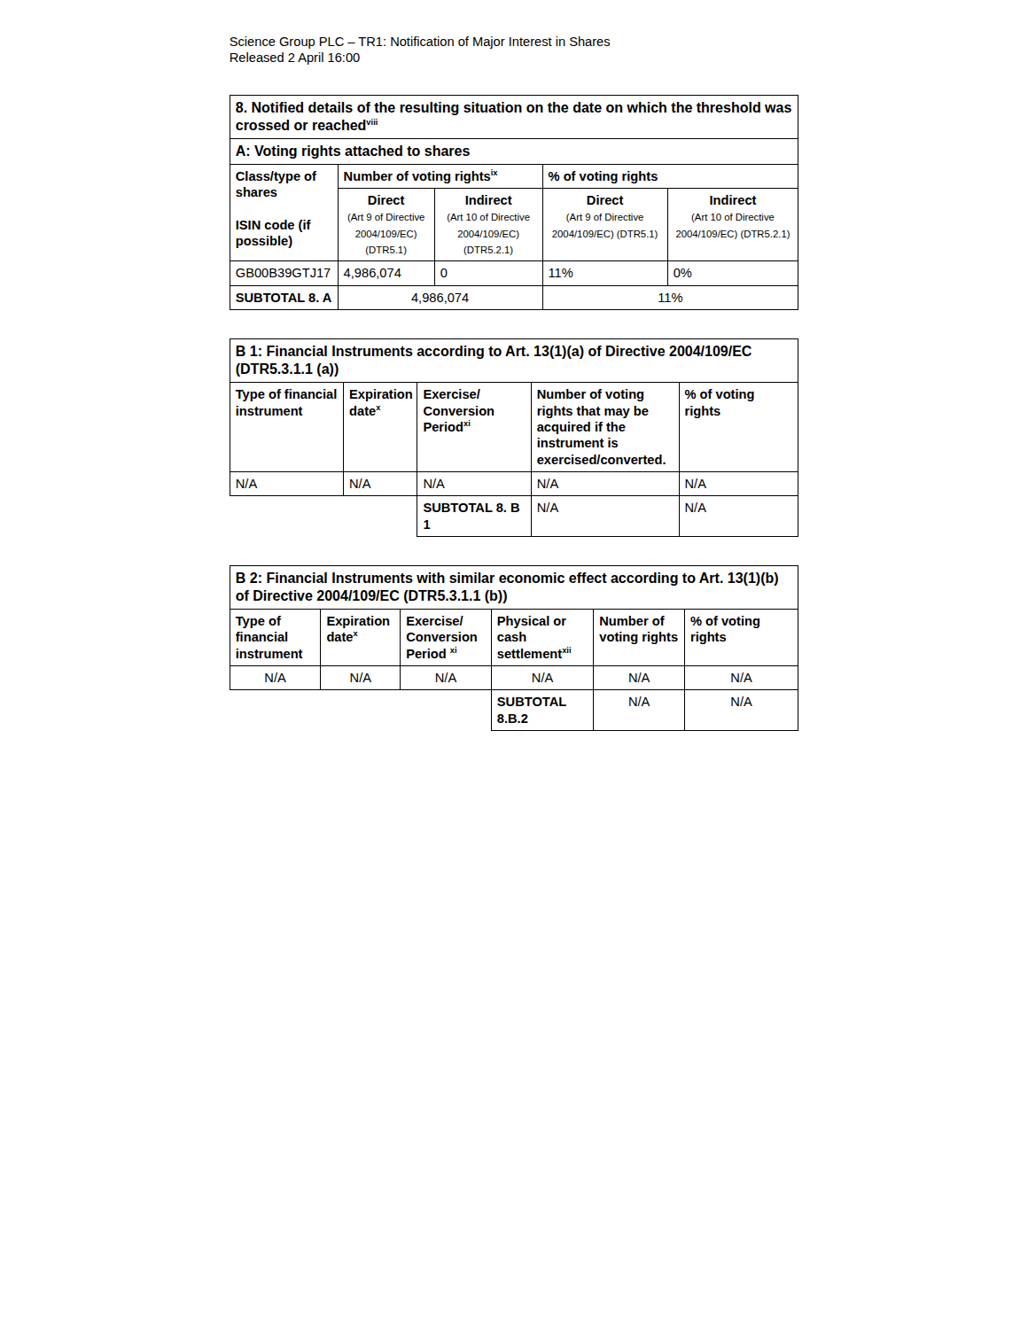Science Group PLC – TR1: Notification of Major Interest in Shares
Released 2 April 16:00
| 8. Notified details of the resulting situation on the date on which the threshold was crossed or reached viii |
| A: Voting rights attached to shares |
| Class/type of shares ISIN code (if possible) | Number of voting rights ix | % of voting rights |
| Direct (Art 9 of Directive 2004/109/EC) (DTR5.1) | Indirect (Art 10 of Directive 2004/109/EC) (DTR5.2.1) | Direct (Art 9 of Directive 2004/109/EC) (DTR5.1) | Indirect (Art 10 of Directive 2004/109/EC) (DTR5.2.1) |
| GB00B39GTJ17 | 4,986,074 | 0 | 11% | 0% |
| SUBTOTAL 8. A | 4,986,074 | 11% |
| B 1: Financial Instruments according to Art. 13(1)(a) of Directive 2004/109/EC (DTR5.3.1.1 (a)) |
| Type of financial instrument | Expiration date x | Exercise/ Conversion Period xi | Number of voting rights that may be acquired if the instrument is exercised/converted. | % of voting rights |
| N/A | N/A | N/A | N/A | N/A |
| | SUBTOTAL 8. B 1 | N/A | N/A |
| B 2: Financial Instruments with similar economic effect according to Art. 13(1)(b) of Directive 2004/109/EC (DTR5.3.1.1 (b)) |
| Type of financial instrument | Expiration date x | Exercise/ Conversion Period xi | Physical or cash settlement xii | Number of voting rights | % of voting rights |
| N/A | N/A | N/A | N/A | N/A | N/A |
| | SUBTOTAL 8.B.2 | N/A | N/A |